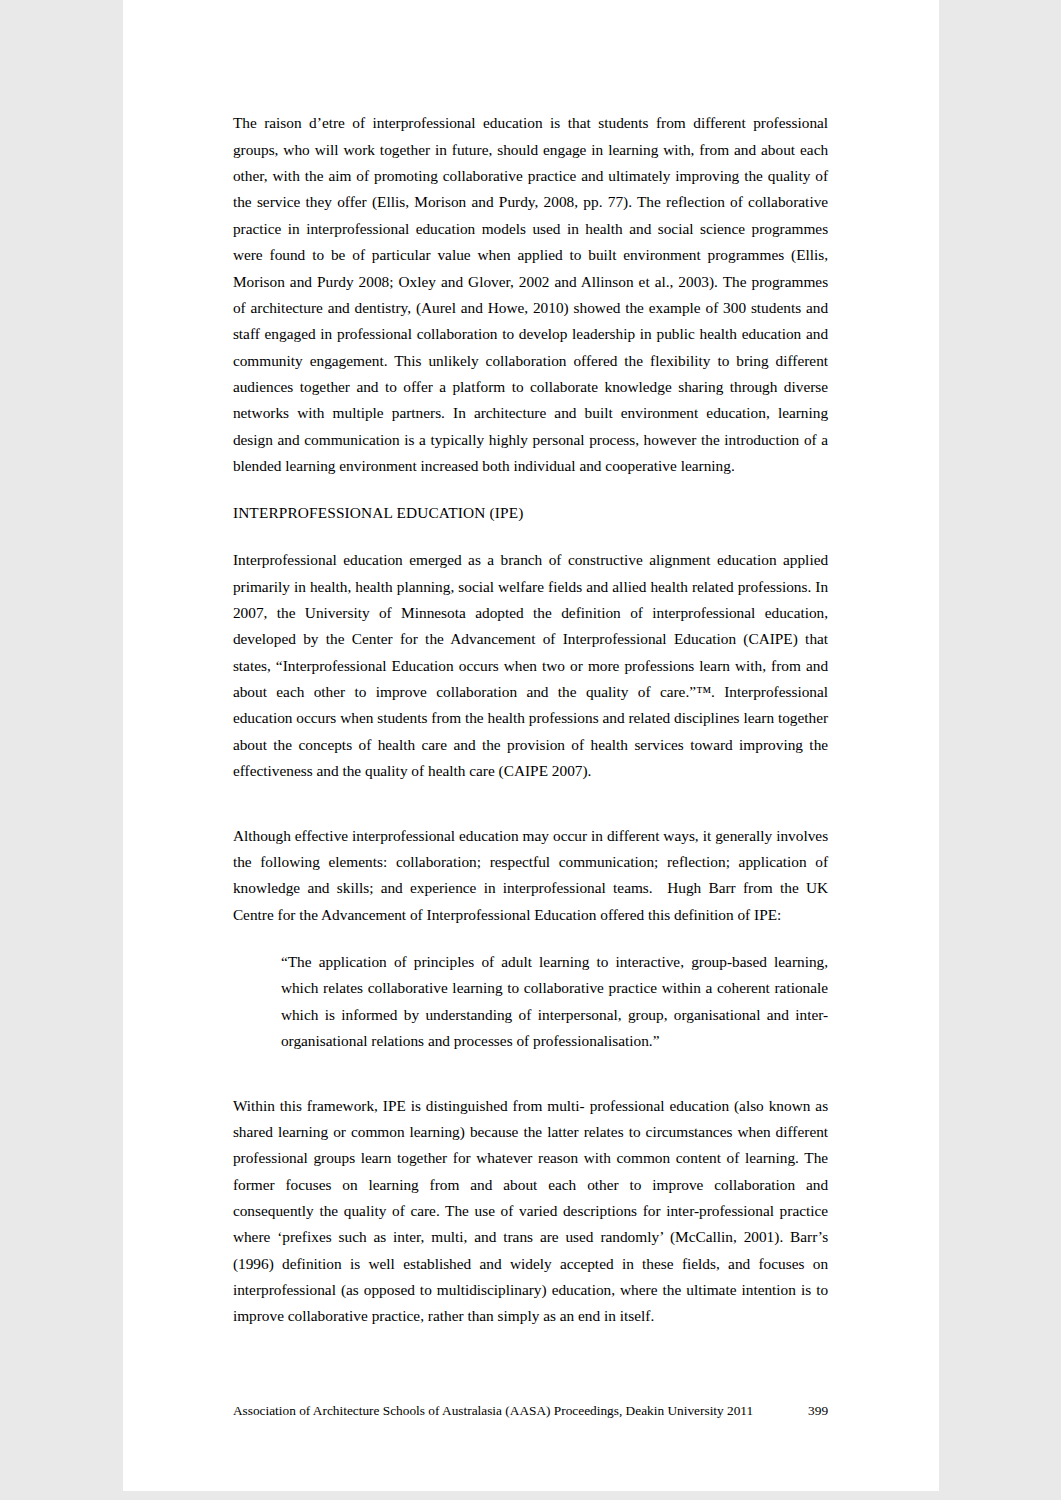The raison d’etre of interprofessional education is that students from different professional groups, who will work together in future, should engage in learning with, from and about each other, with the aim of promoting collaborative practice and ultimately improving the quality of the service they offer (Ellis, Morison and Purdy, 2008, pp. 77). The reflection of collaborative practice in interprofessional education models used in health and social science programmes were found to be of particular value when applied to built environment programmes (Ellis, Morison and Purdy 2008; Oxley and Glover, 2002 and Allinson et al., 2003). The programmes of architecture and dentistry, (Aurel and Howe, 2010) showed the example of 300 students and staff engaged in professional collaboration to develop leadership in public health education and community engagement. This unlikely collaboration offered the flexibility to bring different audiences together and to offer a platform to collaborate knowledge sharing through diverse networks with multiple partners. In architecture and built environment education, learning design and communication is a typically highly personal process, however the introduction of a blended learning environment increased both individual and cooperative learning.
Interprofessional Education (IPE)
Interprofessional education emerged as a branch of constructive alignment education applied primarily in health, health planning, social welfare fields and allied health related professions. In 2007, the University of Minnesota adopted the definition of interprofessional education, developed by the Center for the Advancement of Interprofessional Education (CAIPE) that states, “Interprofessional Education occurs when two or more professions learn with, from and about each other to improve collaboration and the quality of care.”™. Interprofessional education occurs when students from the health professions and related disciplines learn together about the concepts of health care and the provision of health services toward improving the effectiveness and the quality of health care (CAIPE 2007).
Although effective interprofessional education may occur in different ways, it generally involves the following elements: collaboration; respectful communication; reflection; application of knowledge and skills; and experience in interprofessional teams. Hugh Barr from the UK Centre for the Advancement of Interprofessional Education offered this definition of IPE:
“The application of principles of adult learning to interactive, group-based learning, which relates collaborative learning to collaborative practice within a coherent rationale which is informed by understanding of interpersonal, group, organisational and inter- organisational relations and processes of professionalisation.”
Within this framework, IPE is distinguished from multi- professional education (also known as shared learning or common learning) because the latter relates to circumstances when different professional groups learn together for whatever reason with common content of learning. The former focuses on learning from and about each other to improve collaboration and consequently the quality of care. The use of varied descriptions for inter-professional practice where ‘prefixes such as inter, multi, and trans are used randomly’ (McCallin, 2001). Barr’s (1996) definition is well established and widely accepted in these fields, and focuses on interprofessional (as opposed to multidisciplinary) education, where the ultimate intention is to improve collaborative practice, rather than simply as an end in itself.
Association of Architecture Schools of Australasia (AASA) Proceedings, Deakin University 2011
399